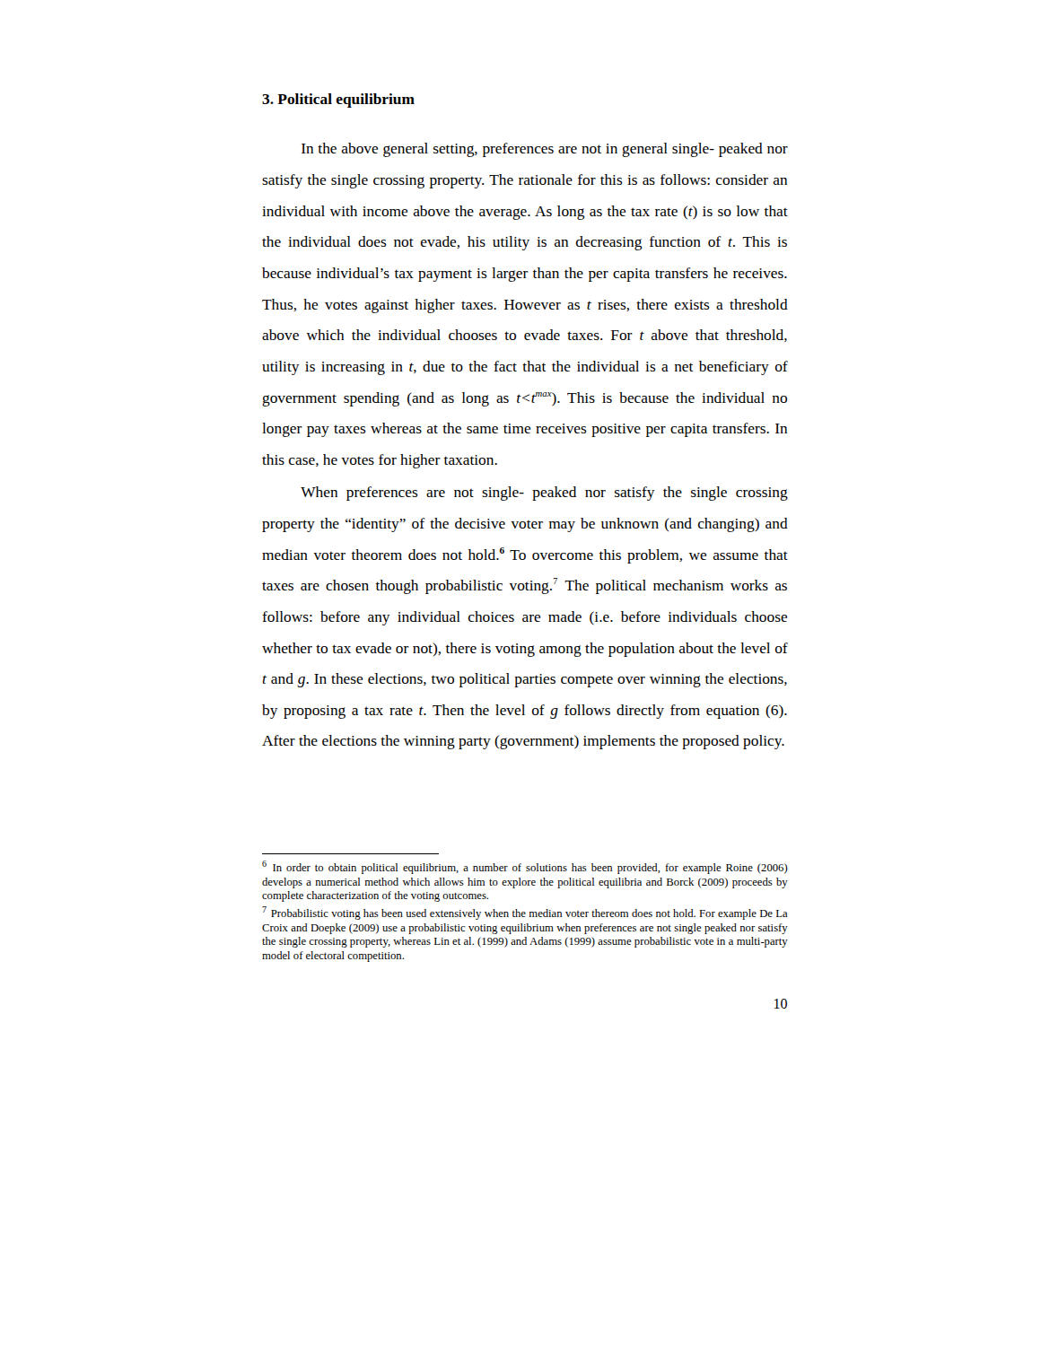3. Political equilibrium
In the above general setting, preferences are not in general single- peaked nor satisfy the single crossing property. The rationale for this is as follows: consider an individual with income above the average. As long as the tax rate (t) is so low that the individual does not evade, his utility is an decreasing function of t. This is because individual’s tax payment is larger than the per capita transfers he receives. Thus, he votes against higher taxes. However as t rises, there exists a threshold above which the individual chooses to evade taxes. For t above that threshold, utility is increasing in t, due to the fact that the individual is a net beneficiary of government spending (and as long as t<tmax). This is because the individual no longer pay taxes whereas at the same time receives positive per capita transfers. In this case, he votes for higher taxation.
When preferences are not single- peaked nor satisfy the single crossing property the “identity” of the decisive voter may be unknown (and changing) and median voter theorem does not hold.6 To overcome this problem, we assume that taxes are chosen though probabilistic voting.7 The political mechanism works as follows: before any individual choices are made (i.e. before individuals choose whether to tax evade or not), there is voting among the population about the level of t and g. In these elections, two political parties compete over winning the elections, by proposing a tax rate t. Then the level of g follows directly from equation (6). After the elections the winning party (government) implements the proposed policy.
6 In order to obtain political equilibrium, a number of solutions has been provided, for example Roine (2006) develops a numerical method which allows him to explore the political equilibria and Borck (2009) proceeds by complete characterization of the voting outcomes.
7 Probabilistic voting has been used extensively when the median voter thereom does not hold. For example De La Croix and Doepke (2009) use a probabilistic voting equilibrium when preferences are not single peaked nor satisfy the single crossing property, whereas Lin et al. (1999) and Adams (1999) assume probabilistic vote in a multi-party model of electoral competition.
10